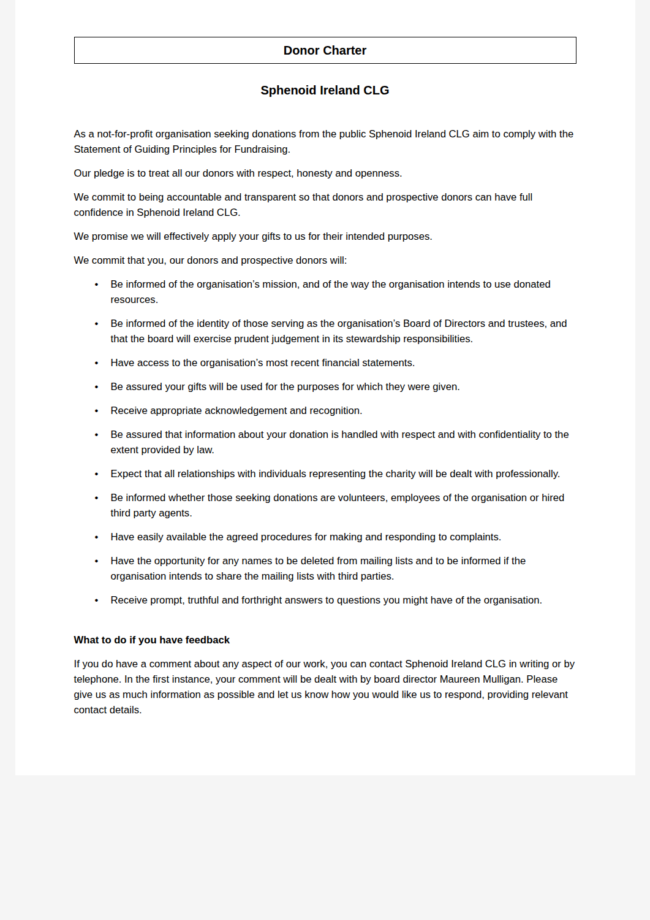Donor Charter
Sphenoid Ireland CLG
As a not-for-profit organisation seeking donations from the public Sphenoid Ireland CLG aim to comply with the Statement of Guiding Principles for Fundraising.
Our pledge is to treat all our donors with respect, honesty and openness.
We commit to being accountable and transparent so that donors and prospective donors can have full confidence in Sphenoid Ireland CLG.
We promise we will effectively apply your gifts to us for their intended purposes.
We commit that you, our donors and prospective donors will:
Be informed of the organisation’s mission, and of the way the organisation intends to use donated resources.
Be informed of the identity of those serving as the organisation’s Board of Directors and trustees, and that the board will exercise prudent judgement in its stewardship responsibilities.
Have access to the organisation’s most recent financial statements.
Be assured your gifts will be used for the purposes for which they were given.
Receive appropriate acknowledgement and recognition.
Be assured that information about your donation is handled with respect and with confidentiality to the extent provided by law.
Expect that all relationships with individuals representing the charity will be dealt with professionally.
Be informed whether those seeking donations are volunteers, employees of the organisation or hired third party agents.
Have easily available the agreed procedures for making and responding to complaints.
Have the opportunity for any names to be deleted from mailing lists and to be informed if the organisation intends to share the mailing lists with third parties.
Receive prompt, truthful and forthright answers to questions you might have of the organisation.
What to do if you have feedback
If you do have a comment about any aspect of our work, you can contact Sphenoid Ireland CLG in writing or by telephone. In the first instance, your comment will be dealt with by board director Maureen Mulligan. Please give us as much information as possible and let us know how you would like us to respond, providing relevant contact details.